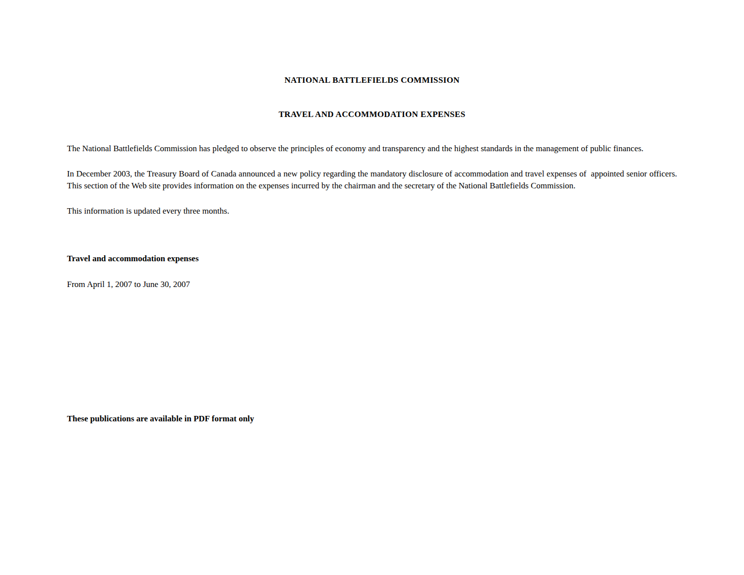NATIONAL BATTLEFIELDS COMMISSION
TRAVEL AND ACCOMMODATION EXPENSES
The National Battlefields Commission has pledged to observe the principles of economy and transparency and the highest standards in the management of public finances.
In December 2003, the Treasury Board of Canada announced a new policy regarding the mandatory disclosure of accommodation and travel expenses of appointed senior officers. This section of the Web site provides information on the expenses incurred by the chairman and the secretary of the National Battlefields Commission.
This information is updated every three months.
Travel and accommodation expenses
From April 1, 2007 to June 30, 2007
These publications are available in PDF format only